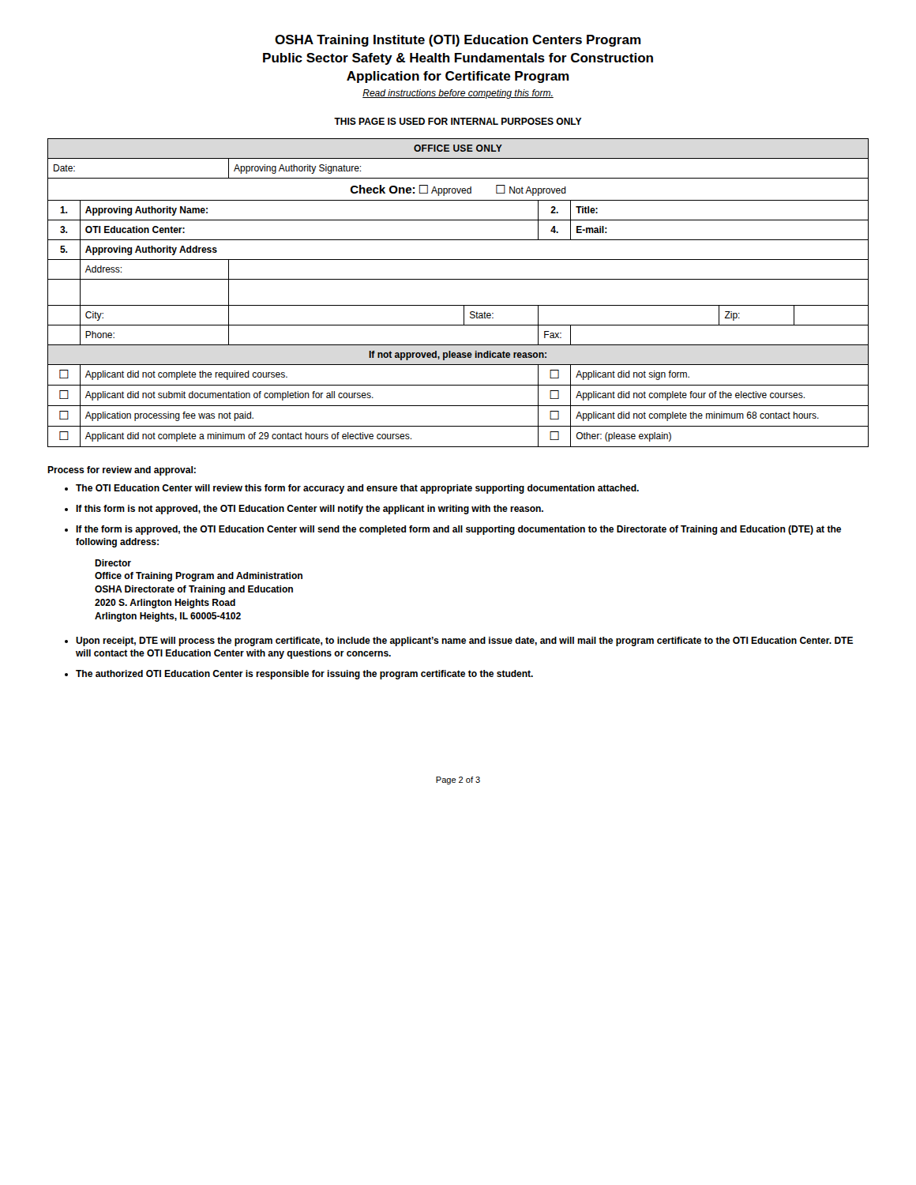OSHA Training Institute (OTI) Education Centers Program
Public Sector Safety & Health Fundamentals for Construction
Application for Certificate Program
Read instructions before competing this form.
THIS PAGE IS USED FOR INTERNAL PURPOSES ONLY
| OFFICE USE ONLY |
| Date: | Approving Authority Signature: |
| Check One: ☐ Approved ☐ Not Approved |
| 1. | Approving Authority Name: | 2. | Title: |
| 3. | OTI Education Center: | 4. | E-mail: |
| 5. | Approving Authority Address |
| | Address: | |
| | City: | | State: | | Zip: | |
| | Phone: | | Fax: | |
| If not approved, please indicate reason: |
| ☐ | Applicant did not complete the required courses. | ☐ | Applicant did not sign form. |
| ☐ | Applicant did not submit documentation of completion for all courses. | ☐ | Applicant did not complete four of the elective courses. |
| ☐ | Application processing fee was not paid. | ☐ | Applicant did not complete the minimum 68 contact hours. |
| ☐ | Applicant did not complete a minimum of 29 contact hours of elective courses. | ☐ | Other: (please explain) |
Process for review and approval:
The OTI Education Center will review this form for accuracy and ensure that appropriate supporting documentation attached.
If this form is not approved, the OTI Education Center will notify the applicant in writing with the reason.
If the form is approved, the OTI Education Center will send the completed form and all supporting documentation to the Directorate of Training and Education (DTE) at the following address:
Director
Office of Training Program and Administration
OSHA Directorate of Training and Education
2020 S. Arlington Heights Road
Arlington Heights, IL 60005-4102
Upon receipt, DTE will process the program certificate, to include the applicant’s name and issue date, and will mail the program certificate to the OTI Education Center. DTE will contact the OTI Education Center with any questions or concerns.
The authorized OTI Education Center is responsible for issuing the program certificate to the student.
Page 2 of 3